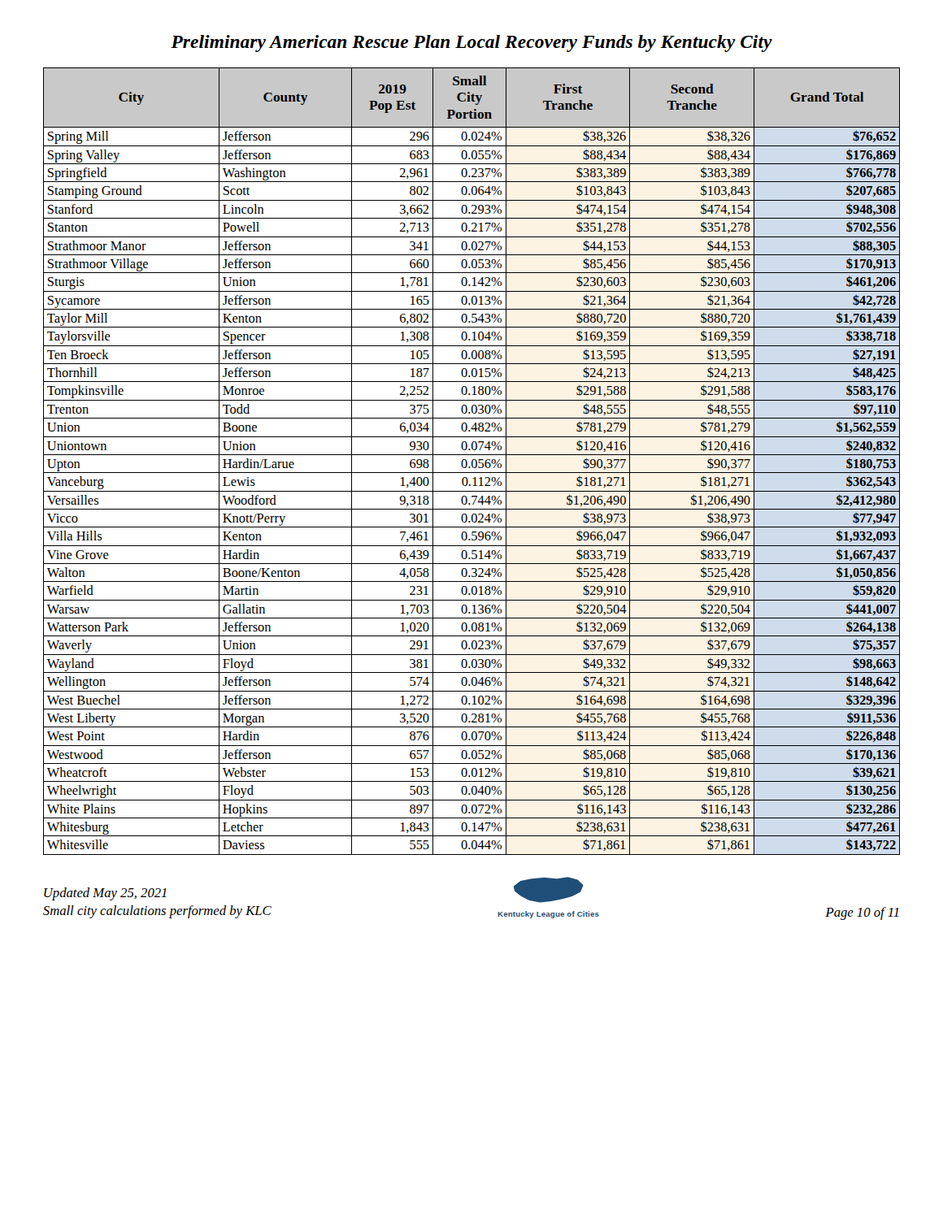Preliminary American Rescue Plan Local Recovery Funds by Kentucky City
| City | County | 2019 Pop Est | Small City Portion | First Tranche | Second Tranche | Grand Total |
| --- | --- | --- | --- | --- | --- | --- |
| Spring Mill | Jefferson | 296 | 0.024% | $38,326 | $38,326 | $76,652 |
| Spring Valley | Jefferson | 683 | 0.055% | $88,434 | $88,434 | $176,869 |
| Springfield | Washington | 2,961 | 0.237% | $383,389 | $383,389 | $766,778 |
| Stamping Ground | Scott | 802 | 0.064% | $103,843 | $103,843 | $207,685 |
| Stanford | Lincoln | 3,662 | 0.293% | $474,154 | $474,154 | $948,308 |
| Stanton | Powell | 2,713 | 0.217% | $351,278 | $351,278 | $702,556 |
| Strathmoor Manor | Jefferson | 341 | 0.027% | $44,153 | $44,153 | $88,305 |
| Strathmoor Village | Jefferson | 660 | 0.053% | $85,456 | $85,456 | $170,913 |
| Sturgis | Union | 1,781 | 0.142% | $230,603 | $230,603 | $461,206 |
| Sycamore | Jefferson | 165 | 0.013% | $21,364 | $21,364 | $42,728 |
| Taylor Mill | Kenton | 6,802 | 0.543% | $880,720 | $880,720 | $1,761,439 |
| Taylorsville | Spencer | 1,308 | 0.104% | $169,359 | $169,359 | $338,718 |
| Ten Broeck | Jefferson | 105 | 0.008% | $13,595 | $13,595 | $27,191 |
| Thornhill | Jefferson | 187 | 0.015% | $24,213 | $24,213 | $48,425 |
| Tompkinsville | Monroe | 2,252 | 0.180% | $291,588 | $291,588 | $583,176 |
| Trenton | Todd | 375 | 0.030% | $48,555 | $48,555 | $97,110 |
| Union | Boone | 6,034 | 0.482% | $781,279 | $781,279 | $1,562,559 |
| Uniontown | Union | 930 | 0.074% | $120,416 | $120,416 | $240,832 |
| Upton | Hardin/Larue | 698 | 0.056% | $90,377 | $90,377 | $180,753 |
| Vanceburg | Lewis | 1,400 | 0.112% | $181,271 | $181,271 | $362,543 |
| Versailles | Woodford | 9,318 | 0.744% | $1,206,490 | $1,206,490 | $2,412,980 |
| Vicco | Knott/Perry | 301 | 0.024% | $38,973 | $38,973 | $77,947 |
| Villa Hills | Kenton | 7,461 | 0.596% | $966,047 | $966,047 | $1,932,093 |
| Vine Grove | Hardin | 6,439 | 0.514% | $833,719 | $833,719 | $1,667,437 |
| Walton | Boone/Kenton | 4,058 | 0.324% | $525,428 | $525,428 | $1,050,856 |
| Warfield | Martin | 231 | 0.018% | $29,910 | $29,910 | $59,820 |
| Warsaw | Gallatin | 1,703 | 0.136% | $220,504 | $220,504 | $441,007 |
| Watterson Park | Jefferson | 1,020 | 0.081% | $132,069 | $132,069 | $264,138 |
| Waverly | Union | 291 | 0.023% | $37,679 | $37,679 | $75,357 |
| Wayland | Floyd | 381 | 0.030% | $49,332 | $49,332 | $98,663 |
| Wellington | Jefferson | 574 | 0.046% | $74,321 | $74,321 | $148,642 |
| West Buechel | Jefferson | 1,272 | 0.102% | $164,698 | $164,698 | $329,396 |
| West Liberty | Morgan | 3,520 | 0.281% | $455,768 | $455,768 | $911,536 |
| West Point | Hardin | 876 | 0.070% | $113,424 | $113,424 | $226,848 |
| Westwood | Jefferson | 657 | 0.052% | $85,068 | $85,068 | $170,136 |
| Wheatcroft | Webster | 153 | 0.012% | $19,810 | $19,810 | $39,621 |
| Wheelwright | Floyd | 503 | 0.040% | $65,128 | $65,128 | $130,256 |
| White Plains | Hopkins | 897 | 0.072% | $116,143 | $116,143 | $232,286 |
| Whitesburg | Letcher | 1,843 | 0.147% | $238,631 | $238,631 | $477,261 |
| Whitesville | Daviess | 555 | 0.044% | $71,861 | $71,861 | $143,722 |
Updated May 25, 2021
Small city calculations performed by KLC
Kentucky League of Cities
Page 10 of 11